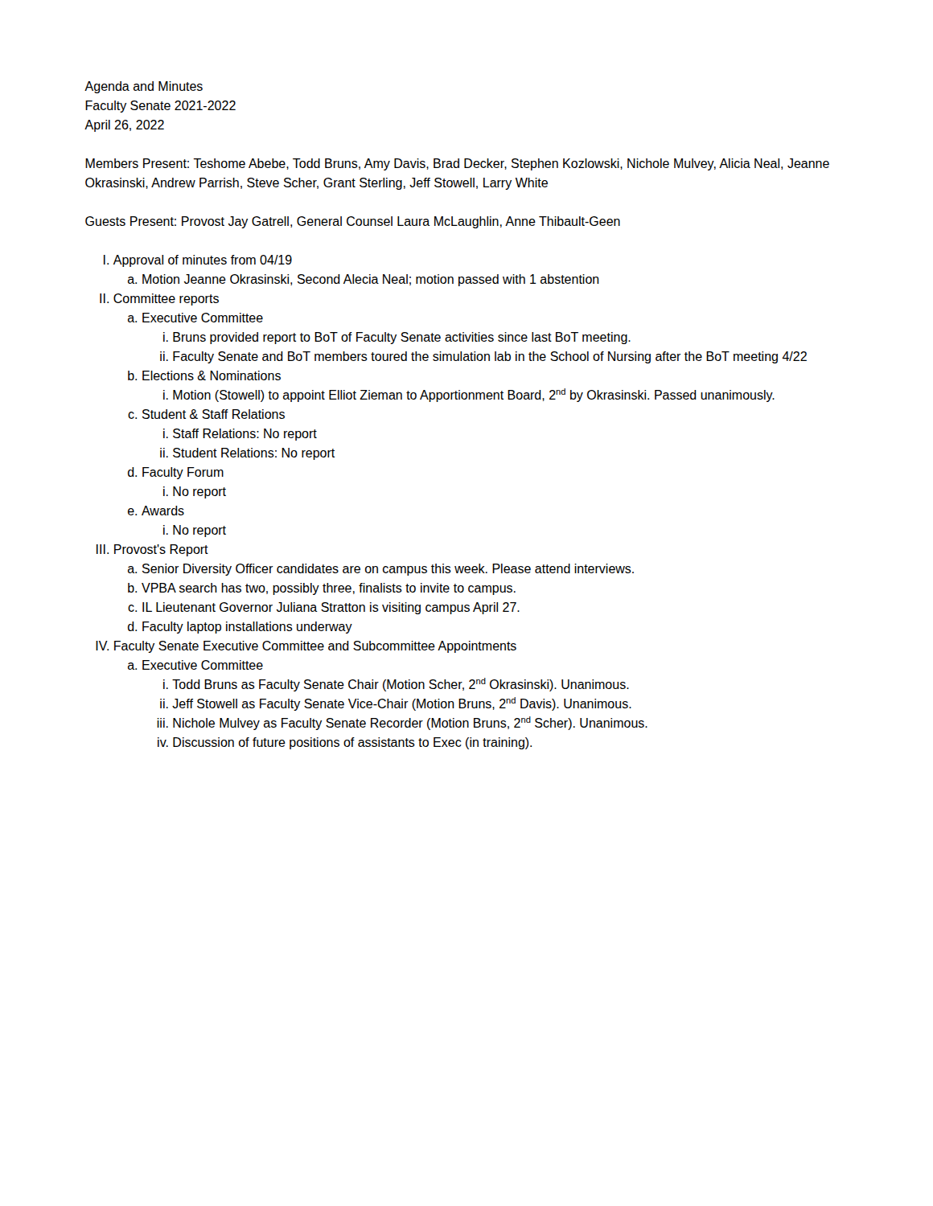Agenda and Minutes
Faculty Senate 2021-2022
April 26, 2022
Members Present: Teshome Abebe, Todd Bruns, Amy Davis, Brad Decker, Stephen Kozlowski, Nichole Mulvey, Alicia Neal, Jeanne Okrasinski, Andrew Parrish, Steve Scher, Grant Sterling, Jeff Stowell, Larry White
Guests Present: Provost Jay Gatrell, General Counsel Laura McLaughlin, Anne Thibault-Geen
Approval of minutes from 04/19
Motion Jeanne Okrasinski, Second Alecia Neal; motion passed with 1 abstention
Committee reports
Executive Committee
Bruns provided report to BoT of Faculty Senate activities since last BoT meeting.
Faculty Senate and BoT members toured the simulation lab in the School of Nursing after the BoT meeting 4/22
Elections & Nominations
Motion (Stowell) to appoint Elliot Zieman to Apportionment Board, 2nd by Okrasinski. Passed unanimously.
Student & Staff Relations
Staff Relations: No report
Student Relations: No report
Faculty Forum
No report
Awards
No report
Provost's Report
Senior Diversity Officer candidates are on campus this week. Please attend interviews.
VPBA search has two, possibly three, finalists to invite to campus.
IL Lieutenant Governor Juliana Stratton is visiting campus April 27.
Faculty laptop installations underway
Faculty Senate Executive Committee and Subcommittee Appointments
Executive Committee
Todd Bruns as Faculty Senate Chair (Motion Scher, 2nd Okrasinski). Unanimous.
Jeff Stowell as Faculty Senate Vice-Chair (Motion Bruns, 2nd Davis). Unanimous.
Nichole Mulvey as Faculty Senate Recorder (Motion Bruns, 2nd Scher). Unanimous.
Discussion of future positions of assistants to Exec (in training).